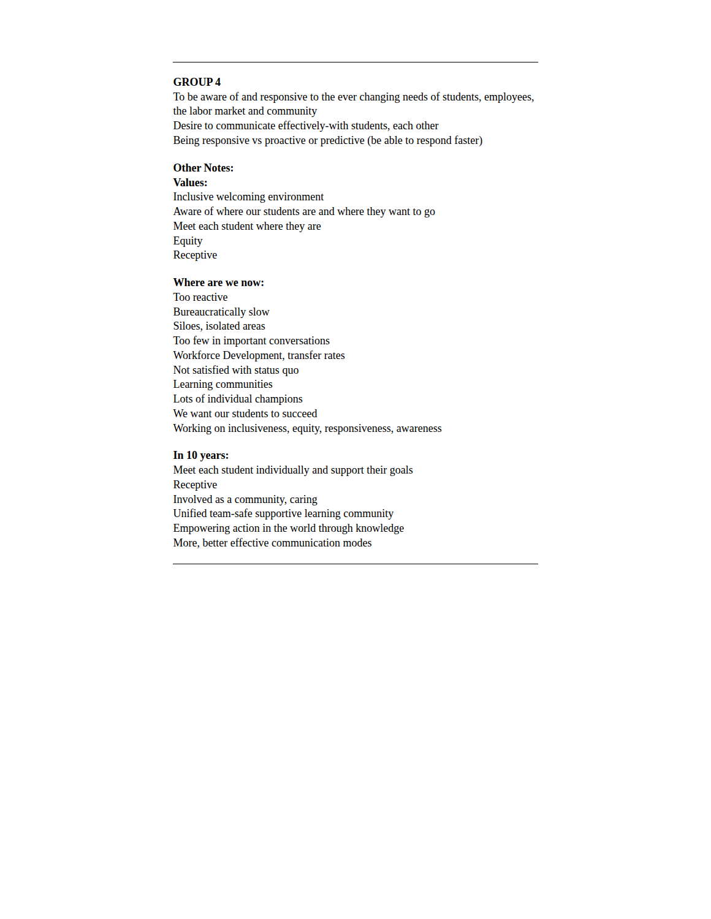GROUP 4
To be aware of and responsive to the ever changing needs of students, employees, the labor market and community
Desire to communicate effectively-with students, each other
Being responsive vs proactive or predictive (be able to respond faster)
Other Notes:
Values:
Inclusive welcoming environment
Aware of where our students are and where they want to go
Meet each student where they are
Equity
Receptive
Where are we now:
Too reactive
Bureaucratically slow
Siloes, isolated areas
Too few in important conversations
Workforce Development, transfer rates
Not satisfied with status quo
Learning communities
Lots of individual champions
We want our students to succeed
Working on inclusiveness, equity, responsiveness, awareness
In 10 years:
Meet each student individually and support their goals
Receptive
Involved as a community, caring
Unified team-safe supportive learning community
Empowering action in the world through knowledge
More, better effective communication modes